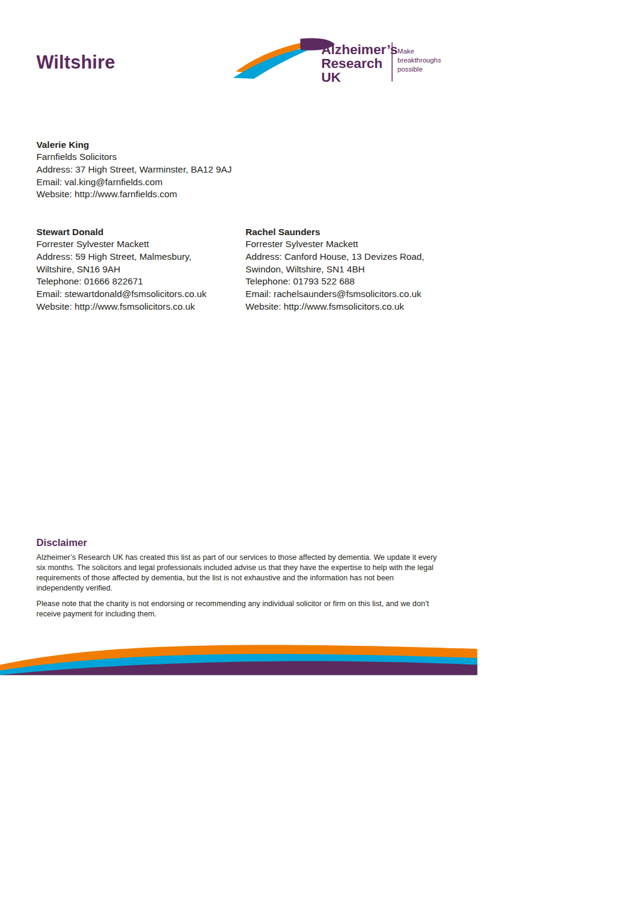Wiltshire
Alzheimer’s Research UK Make breakthroughs possible
Valerie King
Farnfields Solicitors
Address: 37 High Street, Warminster, BA12 9AJ
Email: val.king@farnfields.com
Website: http://www.farnfields.com
Stewart Donald
Forrester Sylvester Mackett
Address: 59 High Street, Malmesbury, Wiltshire, SN16 9AH
Telephone: 01666 822671
Email: stewartdonald@fsmsolicitors.co.uk
Website: http://www.fsmsolicitors.co.uk
Rachel Saunders
Forrester Sylvester Mackett
Address: Canford House, 13 Devizes Road, Swindon, Wiltshire, SN1 4BH
Telephone: 01793 522 688
Email: rachelsaunders@fsmsolicitors.co.uk
Website: http://www.fsmsolicitors.co.uk
Disclaimer
Alzheimer’s Research UK has created this list as part of our services to those affected by dementia. We update it every six months. The solicitors and legal professionals included advise us that they have the expertise to help with the legal requirements of those affected by dementia, but the list is not exhaustive and the information has not been independently verified.
Please note that the charity is not endorsing or recommending any individual solicitor or firm on this list, and we don’t receive payment for including them.